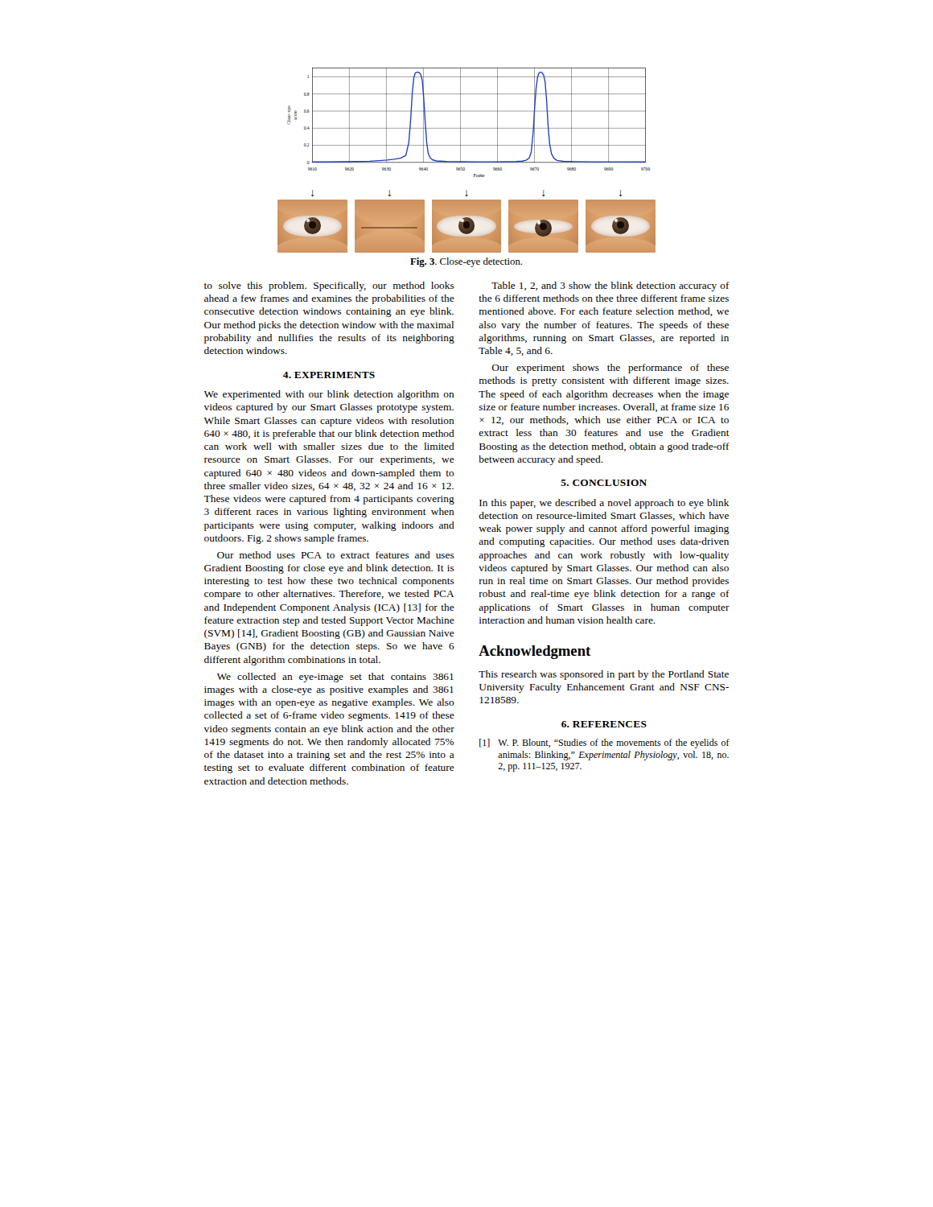1 0.8 0.6 0.4 0.2 0 9610 9620 9630 9640 9650 9660 9670 9680 9690 9700 Close−eye score Frame
↓↓↓↓↓
Fig. 3. Close-eye detection.
to solve this problem. Specifically, our method looks ahead a few frames and examines the probabilities of the consecutive detection windows containing an eye blink. Our method picks the detection window with the maximal probability and nullifies the results of its neighboring detection windows.
4. Experiments
We experimented with our blink detection algorithm on videos captured by our Smart Glasses prototype system. While Smart Glasses can capture videos with resolution 640 × 480, it is preferable that our blink detection method can work well with smaller sizes due to the limited resource on Smart Glasses. For our experiments, we captured 640 × 480 videos and down-sampled them to three smaller video sizes, 64 × 48, 32 × 24 and 16 × 12. These videos were captured from 4 participants covering 3 different races in various lighting environment when participants were using computer, walking indoors and outdoors. Fig. 2 shows sample frames.
Our method uses PCA to extract features and uses Gradient Boosting for close eye and blink detection. It is interesting to test how these two technical components compare to other alternatives. Therefore, we tested PCA and Independent Component Analysis (ICA) [13] for the feature extraction step and tested Support Vector Machine (SVM) [14], Gradient Boosting (GB) and Gaussian Naive Bayes (GNB) for the detection steps. So we have 6 different algorithm combinations in total.
We collected an eye-image set that contains 3861 images with a close-eye as positive examples and 3861 images with an open-eye as negative examples. We also collected a set of 6-frame video segments. 1419 of these video segments contain an eye blink action and the other 1419 segments do not. We then randomly allocated 75% of the dataset into a training set and the rest 25% into a testing set to evaluate different combination of feature extraction and detection methods.
Table 1, 2, and 3 show the blink detection accuracy of the 6 different methods on thee three different frame sizes mentioned above. For each feature selection method, we also vary the number of features. The speeds of these algorithms, running on Smart Glasses, are reported in Table 4, 5, and 6.
Our experiment shows the performance of these methods is pretty consistent with different image sizes. The speed of each algorithm decreases when the image size or feature number increases. Overall, at frame size 16 × 12, our methods, which use either PCA or ICA to extract less than 30 features and use the Gradient Boosting as the detection method, obtain a good trade-off between accuracy and speed.
5. Conclusion
In this paper, we described a novel approach to eye blink detection on resource-limited Smart Glasses, which have weak power supply and cannot afford powerful imaging and computing capacities. Our method uses data-driven approaches and can work robustly with low-quality videos captured by Smart Glasses. Our method can also run in real time on Smart Glasses. Our method provides robust and real-time eye blink detection for a range of applications of Smart Glasses in human computer interaction and human vision health care.
Acknowledgment
This research was sponsored in part by the Portland State University Faculty Enhancement Grant and NSF CNS-1218589.
6. References
[1]
W. P. Blount, “Studies of the movements of the eyelids of animals: Blinking,” Experimental Physiology, vol. 18, no. 2, pp. 111–125, 1927.